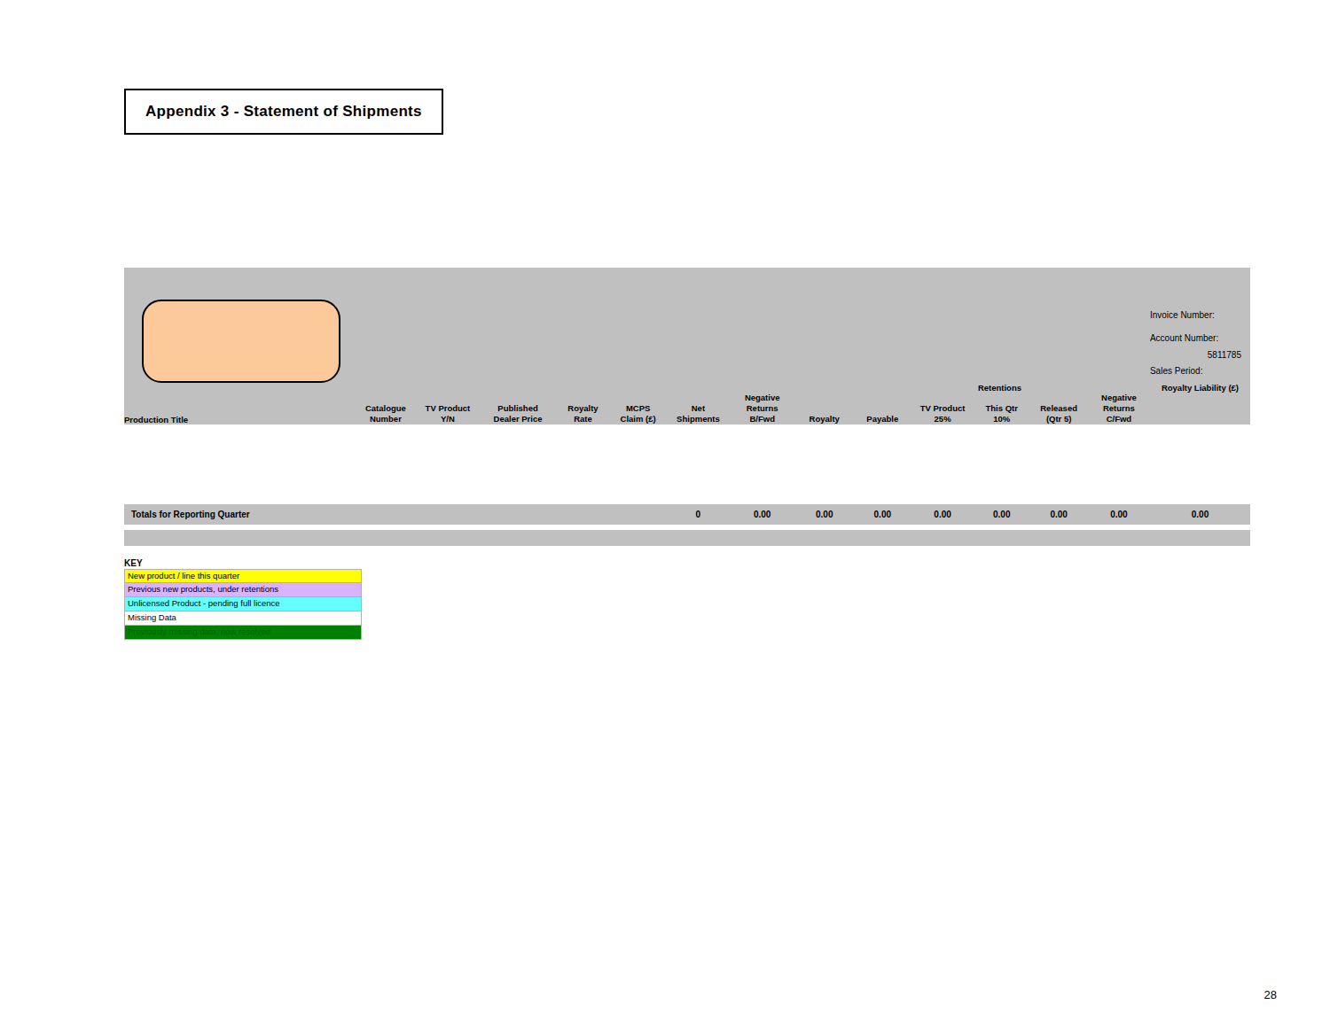Appendix 3 - Statement of Shipments
| | | Invoice Number: Account Number: 5811785 Sales Period: |
| | | Retentions | | Royalty Liability (£) |
| Production Title | Catalogue Number | TV Product Y/N | Published Dealer Price | Royalty Rate | MCPS Claim (£) | Net Shipments | Negative Returns B/Fwd | Royalty | Payable | TV Product 25% | This Qtr 10% | Released (Qtr 5) | Negative Returns C/Fwd | |
| Totals for Reporting Quarter | | | | | | 0 | 0.00 | 0.00 | 0.00 | 0.00 | 0.00 | 0.00 | 0.00 | 0.00 |
KEY
New product / line this quarter
Previous new products, under retentions
Unlicensed Product - pending full licence
Missing Data
Previously missing data, now resolved.
28